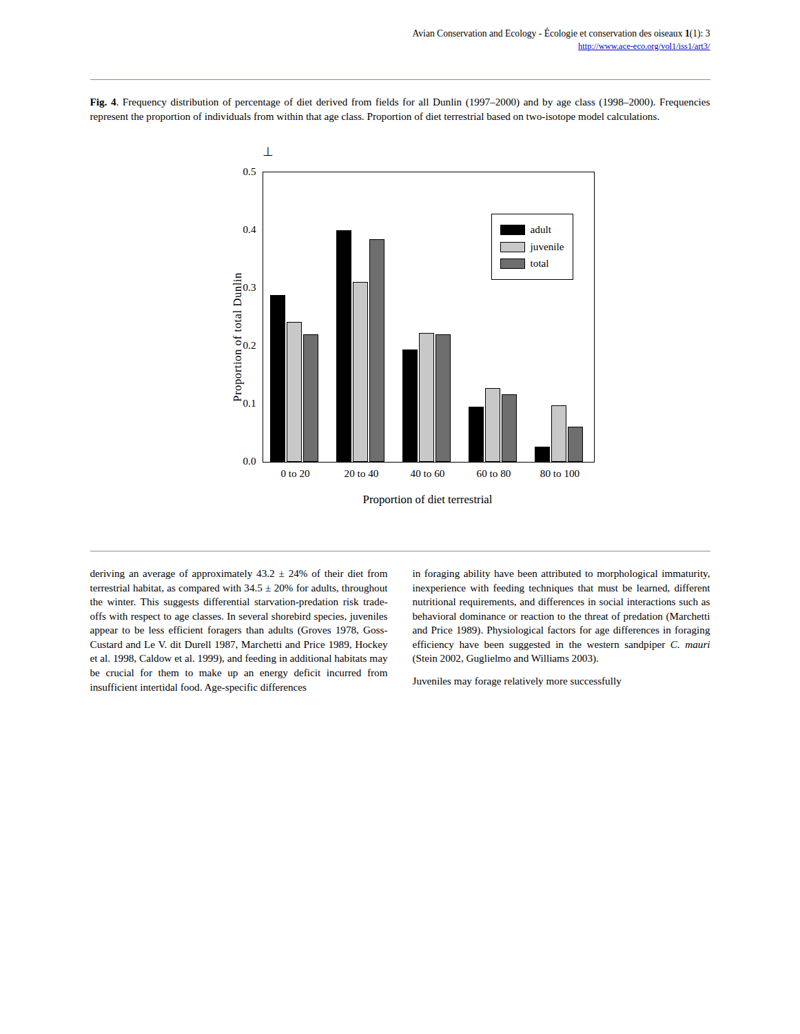Avian Conservation and Ecology - Écologie et conservation des oiseaux 1(1): 3
http://www.ace-eco.org/vol1/iss1/art3/
Fig. 4. Frequency distribution of percentage of diet derived from fields for all Dunlin (1997–2000) and by age class (1998–2000). Frequencies represent the proportion of individuals from within that age class. Proportion of diet terrestrial based on two-isotope model calculations.
⊥
Proportion of total Dunlin
0.5 0.4 0.3 0.2 0.1 0.0
adult
juvenile
total
0 to 20 20 to 40 40 to 60 60 to 80 80 to 100
Proportion of diet terrestrial
deriving an average of approximately 43.2 ± 24% of their diet from terrestrial habitat, as compared with 34.5 ± 20% for adults, throughout the winter. This suggests differential starvation-predation risk trade-offs with respect to age classes. In several shorebird species, juveniles appear to be less efficient foragers than adults (Groves 1978, Goss-Custard and Le V. dit Durell 1987, Marchetti and Price 1989, Hockey et al. 1998, Caldow et al. 1999), and feeding in additional habitats may be crucial for them to make up an energy deficit incurred from insufficient intertidal food. Age-specific differences
in foraging ability have been attributed to morphological immaturity, inexperience with feeding techniques that must be learned, different nutritional requirements, and differences in social interactions such as behavioral dominance or reaction to the threat of predation (Marchetti and Price 1989). Physiological factors for age differences in foraging efficiency have been suggested in the western sandpiper C. mauri (Stein 2002, Guglielmo and Williams 2003).
Juveniles may forage relatively more successfully